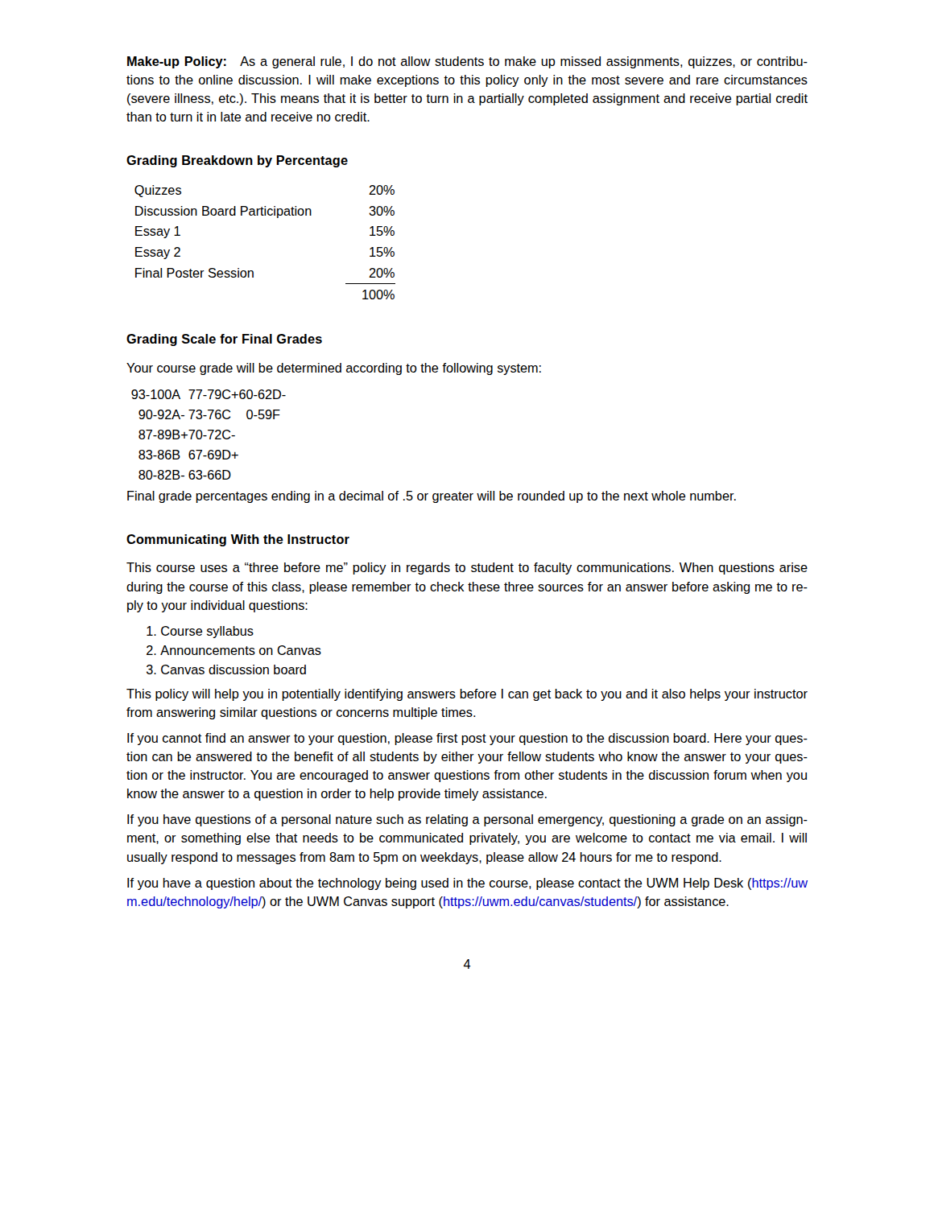Make-up Policy: As a general rule, I do not allow students to make up missed assignments, quizzes, or contributions to the online discussion. I will make exceptions to this policy only in the most severe and rare circumstances (severe illness, etc.). This means that it is better to turn in a partially completed assignment and receive partial credit than to turn it in late and receive no credit.
Grading Breakdown by Percentage
| Quizzes | 20% |
| Discussion Board Participation | 30% |
| Essay 1 | 15% |
| Essay 2 | 15% |
| Final Poster Session | 20% |
| | 100% |
Grading Scale for Final Grades
Your course grade will be determined according to the following system:
| 93-100 | A | 77-79 | C+ | 60-62 | D- |
| 90-92 | A- | 73-76 | C | 0-59 | F |
| 87-89 | B+ | 70-72 | C- | | |
| 83-86 | B | 67-69 | D+ | | |
| 80-82 | B- | 63-66 | D | | |
Final grade percentages ending in a decimal of .5 or greater will be rounded up to the next whole number.
Communicating With the Instructor
This course uses a “three before me” policy in regards to student to faculty communications. When questions arise during the course of this class, please remember to check these three sources for an answer before asking me to reply to your individual questions:
Course syllabus
Announcements on Canvas
Canvas discussion board
This policy will help you in potentially identifying answers before I can get back to you and it also helps your instructor from answering similar questions or concerns multiple times.
If you cannot find an answer to your question, please first post your question to the discussion board. Here your question can be answered to the benefit of all students by either your fellow students who know the answer to your question or the instructor. You are encouraged to answer questions from other students in the discussion forum when you know the answer to a question in order to help provide timely assistance.
If you have questions of a personal nature such as relating a personal emergency, questioning a grade on an assignment, or something else that needs to be communicated privately, you are welcome to contact me via email. I will usually respond to messages from 8am to 5pm on weekdays, please allow 24 hours for me to respond.
If you have a question about the technology being used in the course, please contact the UWM Help Desk (https://uwm.edu/technology/help/) or the UWM Canvas support (https://uwm.edu/canvas/students/) for assistance.
4